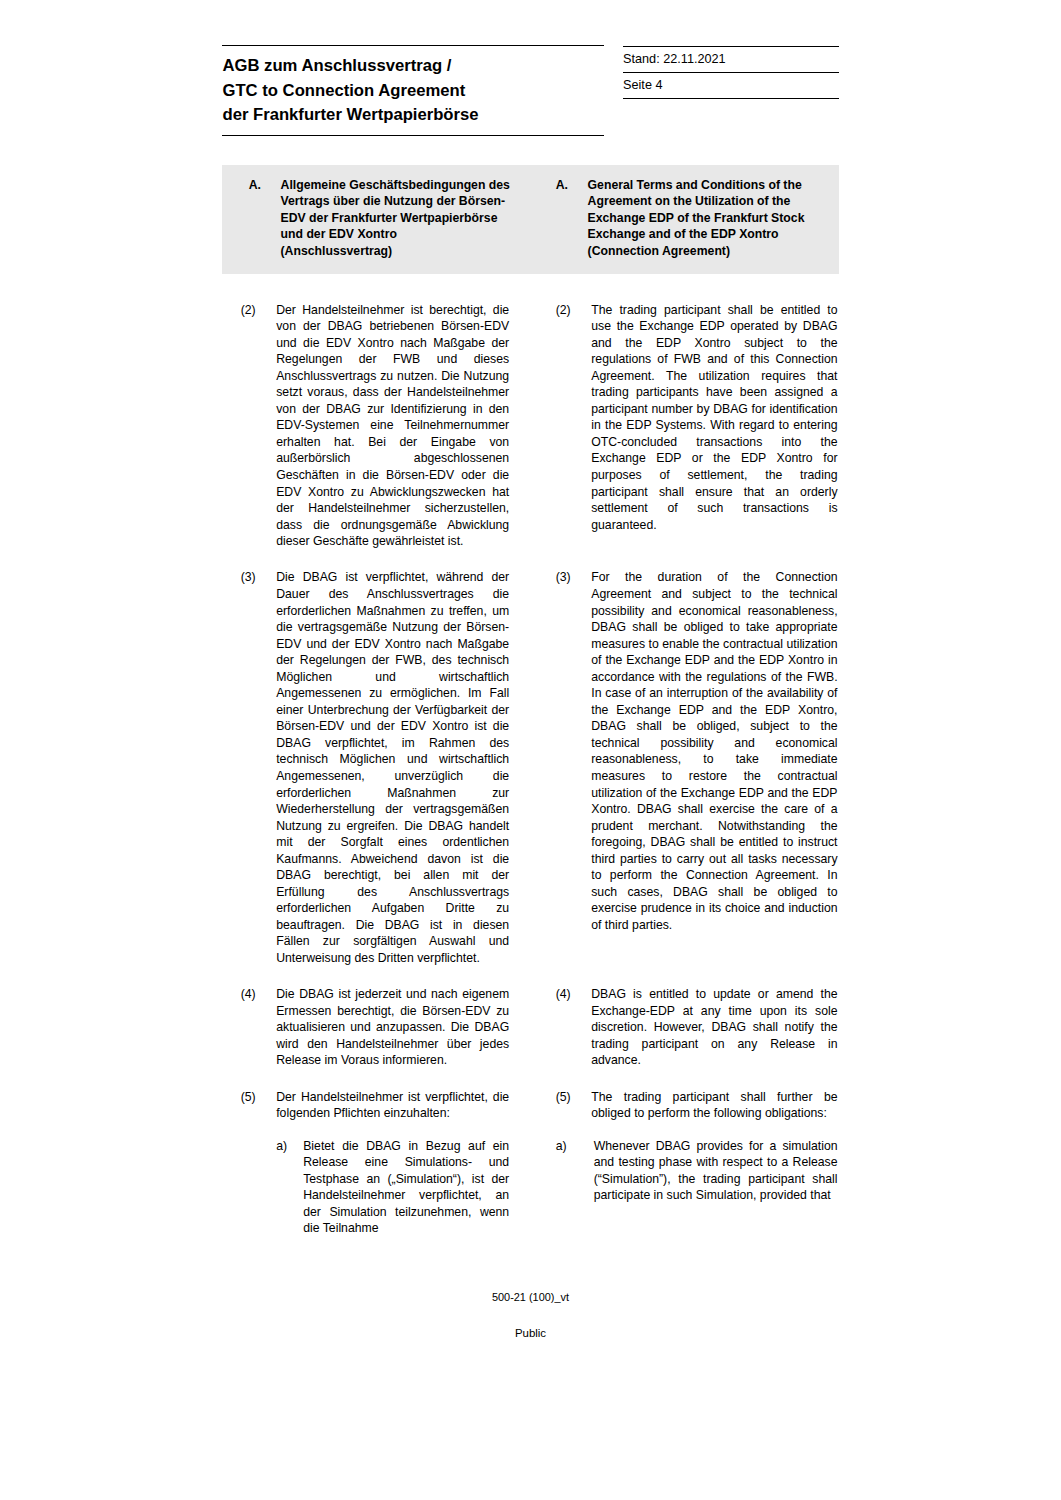AGB zum Anschlussvertrag /
GTC to Connection Agreement
der Frankfurter Wertpapierbörse
Stand: 22.11.2021
Seite 4
| A. Allgemeine Geschäftsbedingungen des Vertrags über die Nutzung der Börsen-EDV der Frankfurter Wertpapierbörse und der EDV Xontro (Anschlussvertrag) | A. General Terms and Conditions of the Agreement on the Utilization of the Exchange EDP of the Frankfurt Stock Exchange and of the EDP Xontro (Connection Agreement) |
| (2) Der Handelsteilnehmer ist berechtigt, die von der DBAG betriebenen Börsen-EDV und die EDV Xontro nach Maßgabe der Regelungen der FWB und dieses Anschlussvertrags zu nutzen. Die Nutzung setzt voraus, dass der Handelsteilnehmer von der DBAG zur Identifizierung in den EDV-Systemen eine Teilnehmernummer erhalten hat. Bei der Eingabe von außerbörslich abgeschlossenen Geschäften in die Börsen-EDV oder die EDV Xontro zu Abwicklungszwecken hat der Handelsteilnehmer sicherzustellen, dass die ordnungsgemäße Abwicklung dieser Geschäfte gewährleistet ist. | (2) The trading participant shall be entitled to use the Exchange EDP operated by DBAG and the EDP Xontro subject to the regulations of FWB and of this Connection Agreement. The utilization requires that trading participants have been assigned a participant number by DBAG for identification in the EDP Systems. With regard to entering OTC-concluded transactions into the Exchange EDP or the EDP Xontro for purposes of settlement, the trading participant shall ensure that an orderly settlement of such transactions is guaranteed. |
| (3) Die DBAG ist verpflichtet, während der Dauer des Anschlussvertrages die erforderlichen Maßnahmen zu treffen, um die vertragsgemäße Nutzung der Börsen-EDV und der EDV Xontro nach Maßgabe der Regelungen der FWB, des technisch Möglichen und wirtschaftlich Angemessenen zu ermöglichen. Im Fall einer Unterbrechung der Verfügbarkeit der Börsen-EDV und der EDV Xontro ist die DBAG verpflichtet, im Rahmen des technisch Möglichen und wirtschaftlich Angemessenen, unverzüglich die erforderlichen Maßnahmen zur Wiederherstellung der vertragsgemäßen Nutzung zu ergreifen. Die DBAG handelt mit der Sorgfalt eines ordentlichen Kaufmanns. Abweichend davon ist die DBAG berechtigt, bei allen mit der Erfüllung des Anschlussvertrags erforderlichen Aufgaben Dritte zu beauftragen. Die DBAG ist in diesen Fällen zur sorgfältigen Auswahl und Unterweisung des Dritten verpflichtet. | (3) For the duration of the Connection Agreement and subject to the technical possibility and economical reasonableness, DBAG shall be obliged to take appropriate measures to enable the contractual utilization of the Exchange EDP and the EDP Xontro in accordance with the regulations of the FWB. In case of an interruption of the availability of the Exchange EDP and the EDP Xontro, DBAG shall be obliged, subject to the technical possibility and economical reasonableness, to take immediate measures to restore the contractual utilization of the Exchange EDP and the EDP Xontro. DBAG shall exercise the care of a prudent merchant. Notwithstanding the foregoing, DBAG shall be entitled to instruct third parties to carry out all tasks necessary to perform the Connection Agreement. In such cases, DBAG shall be obliged to exercise prudence in its choice and induction of third parties. |
| (4) Die DBAG ist jederzeit und nach eigenem Ermessen berechtigt, die Börsen-EDV zu aktualisieren und anzupassen. Die DBAG wird den Handelsteilnehmer über jedes Release im Voraus informieren. | (4) DBAG is entitled to update or amend the Exchange-EDP at any time upon its sole discretion. However, DBAG shall notify the trading participant on any Release in advance. |
| (5) Der Handelsteilnehmer ist verpflichtet, die folgenden Pflichten einzuhalten: a) Bietet die DBAG in Bezug auf ein Release eine Simulations- und Testphase an („Simulation“), ist der Handelsteilnehmer verpflichtet, an der Simulation teilzunehmen, wenn die Teilnahme | (5) The trading participant shall further be obliged to perform the following obligations: a) Whenever DBAG provides for a simulation and testing phase with respect to a Release (“Simulation”), the trading participant shall participate in such Simulation, provided that |
500-21 (100)_vt
Public